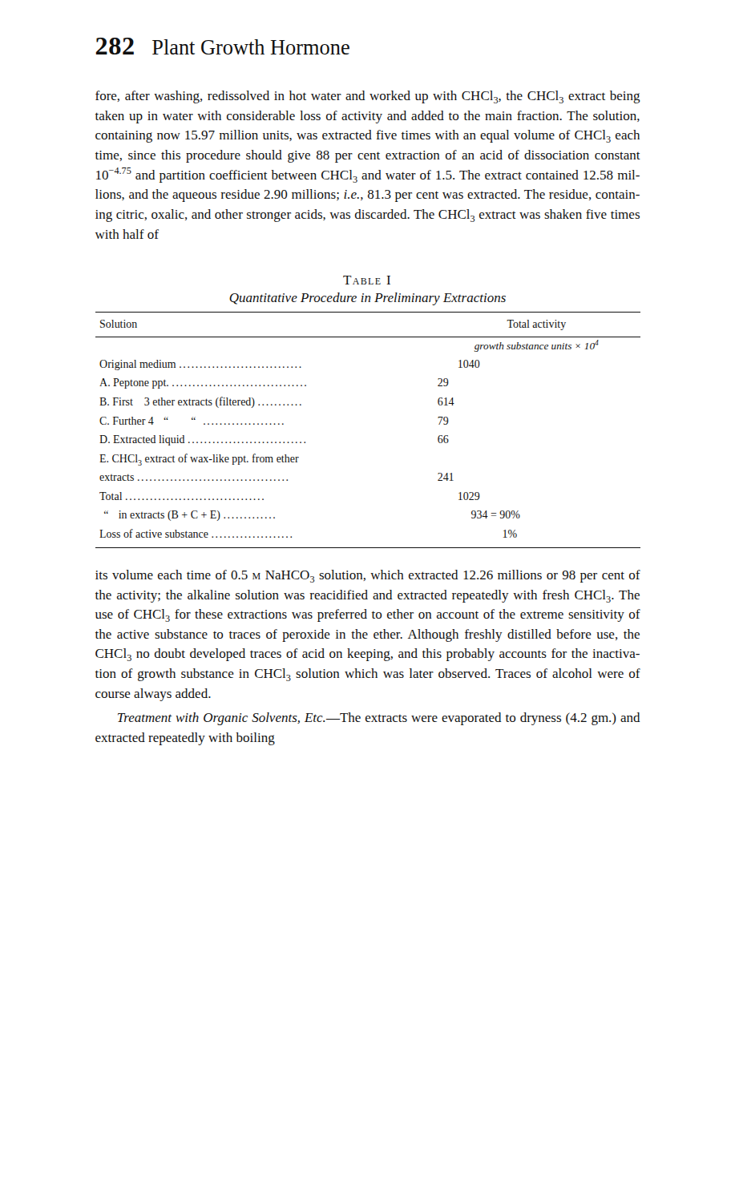282 Plant Growth Hormone
fore, after washing, redissolved in hot water and worked up with CHCl3, the CHCl3 extract being taken up in water with considerable loss of activity and added to the main fraction. The solution, containing now 15.97 million units, was extracted five times with an equal volume of CHCl3 each time, since this procedure should give 88 per cent extraction of an acid of dissociation constant 10−4.75 and partition coefficient between CHCl3 and water of 1.5. The extract contained 12.58 millions, and the aqueous residue 2.90 millions; i.e., 81.3 per cent was extracted. The residue, containing citric, oxalic, and other stronger acids, was discarded. The CHCl3 extract was shaken five times with half of
Table I Quantitative Procedure in Preliminary Extractions
| Solution | Total activity |
| --- | --- |
| | growth substance units × 10 4 |
| Original medium .............................. | 1040 |
| A. Peptone ppt. ................................. | 29 |
| B. First 3 ether extracts (filtered) ........... | 614 |
| C. Further 4 “ “ .................... | 79 |
| D. Extracted liquid ............................. | 66 |
| E. CHCl 3 extract of wax-like ppt. from ether | |
| extracts ..................................... | 241 |
| Total .................................. | 1029 |
| “ in extracts (B + C + E) ............. | 934 = 90% |
| Loss of active substance .................... | 1% |
its volume each time of 0.5 m NaHCO3 solution, which extracted 12.26 millions or 98 per cent of the activity; the alkaline solution was reacidified and extracted repeatedly with fresh CHCl3. The use of CHCl3 for these extractions was preferred to ether on account of the extreme sensitivity of the active substance to traces of peroxide in the ether. Although freshly distilled before use, the CHCl3 no doubt developed traces of acid on keeping, and this probably accounts for the inactivation of growth substance in CHCl3 solution which was later observed. Traces of alcohol were of course always added.
Treatment with Organic Solvents, Etc.—The extracts were evaporated to dryness (4.2 gm.) and extracted repeatedly with boiling